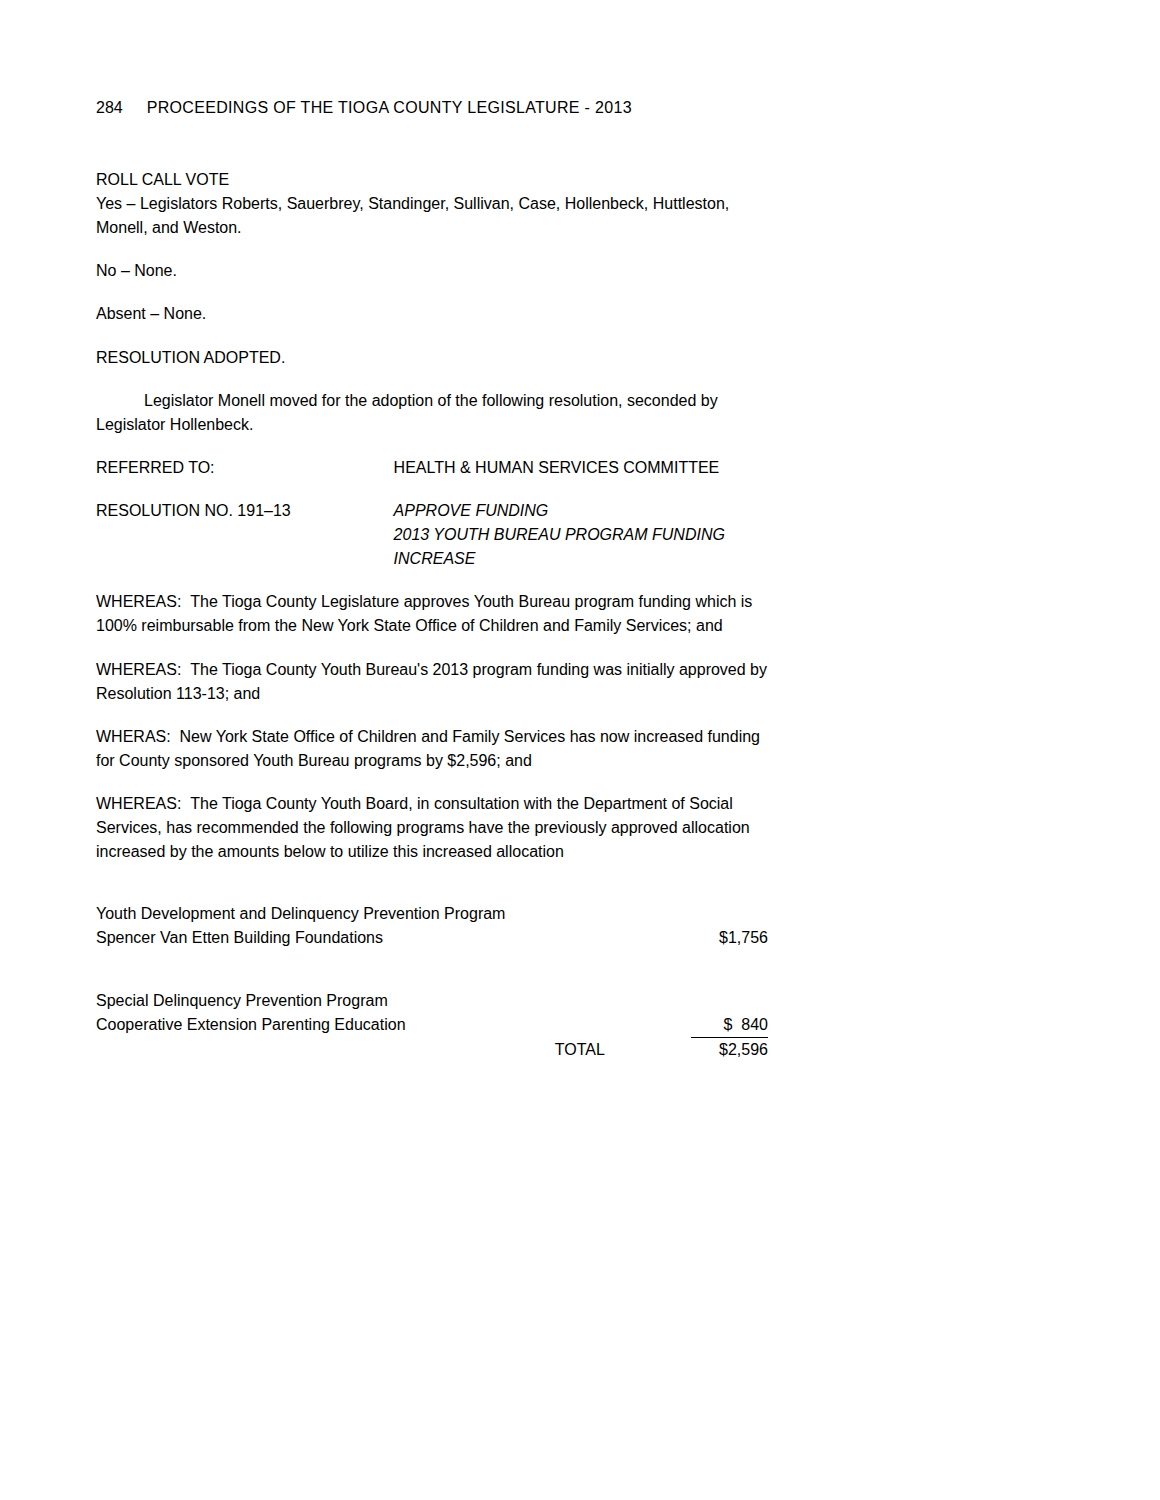284 PROCEEDINGS OF THE TIOGA COUNTY LEGISLATURE - 2013
ROLL CALL VOTE
Yes – Legislators Roberts, Sauerbrey, Standinger, Sullivan, Case, Hollenbeck, Huttleston, Monell, and Weston.
No – None.
Absent – None.
RESOLUTION ADOPTED.
Legislator Monell moved for the adoption of the following resolution, seconded by Legislator Hollenbeck.
REFERRED TO: HEALTH & HUMAN SERVICES COMMITTEE
RESOLUTION NO. 191–13 APPROVE FUNDING
2013 YOUTH BUREAU PROGRAM FUNDING
INCREASE
WHEREAS: The Tioga County Legislature approves Youth Bureau program funding which is 100% reimbursable from the New York State Office of Children and Family Services; and
WHEREAS: The Tioga County Youth Bureau's 2013 program funding was initially approved by Resolution 113-13; and
WHERAS: New York State Office of Children and Family Services has now increased funding for County sponsored Youth Bureau programs by $2,596; and
WHEREAS: The Tioga County Youth Board, in consultation with the Department of Social Services, has recommended the following programs have the previously approved allocation increased by the amounts below to utilize this increased allocation
Youth Development and Delinquency Prevention Program
Spencer Van Etten Building Foundations $1,756
Special Delinquency Prevention Program
Cooperative Extension Parenting Education $ 840
TOTAL $2,596